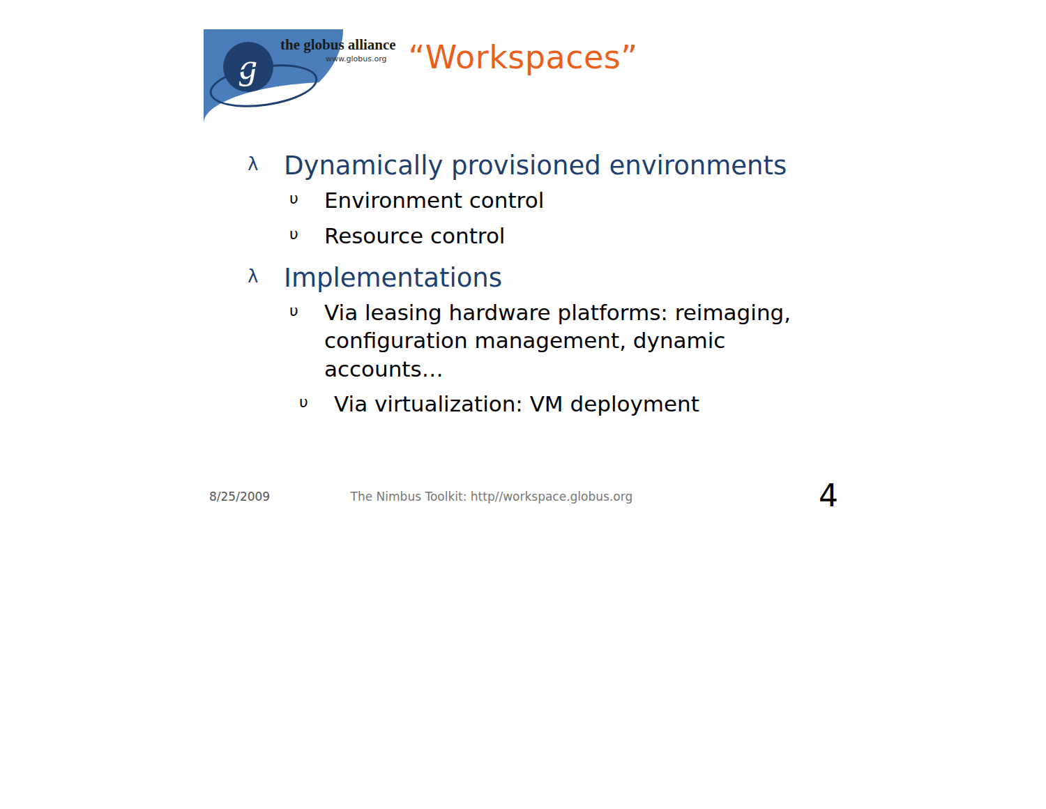g
the globus alliance
www.globus.org
“Workspaces”
λ Dynamically provisioned environments
υ Environment control
υ Resource control
λ Implementations
υ Via leasing hardware platforms: reimaging, configuration management, dynamic accounts…
υ Via virtualization: VM deployment
8/25/2009 The Nimbus Toolkit: http//workspace.globus.org
4